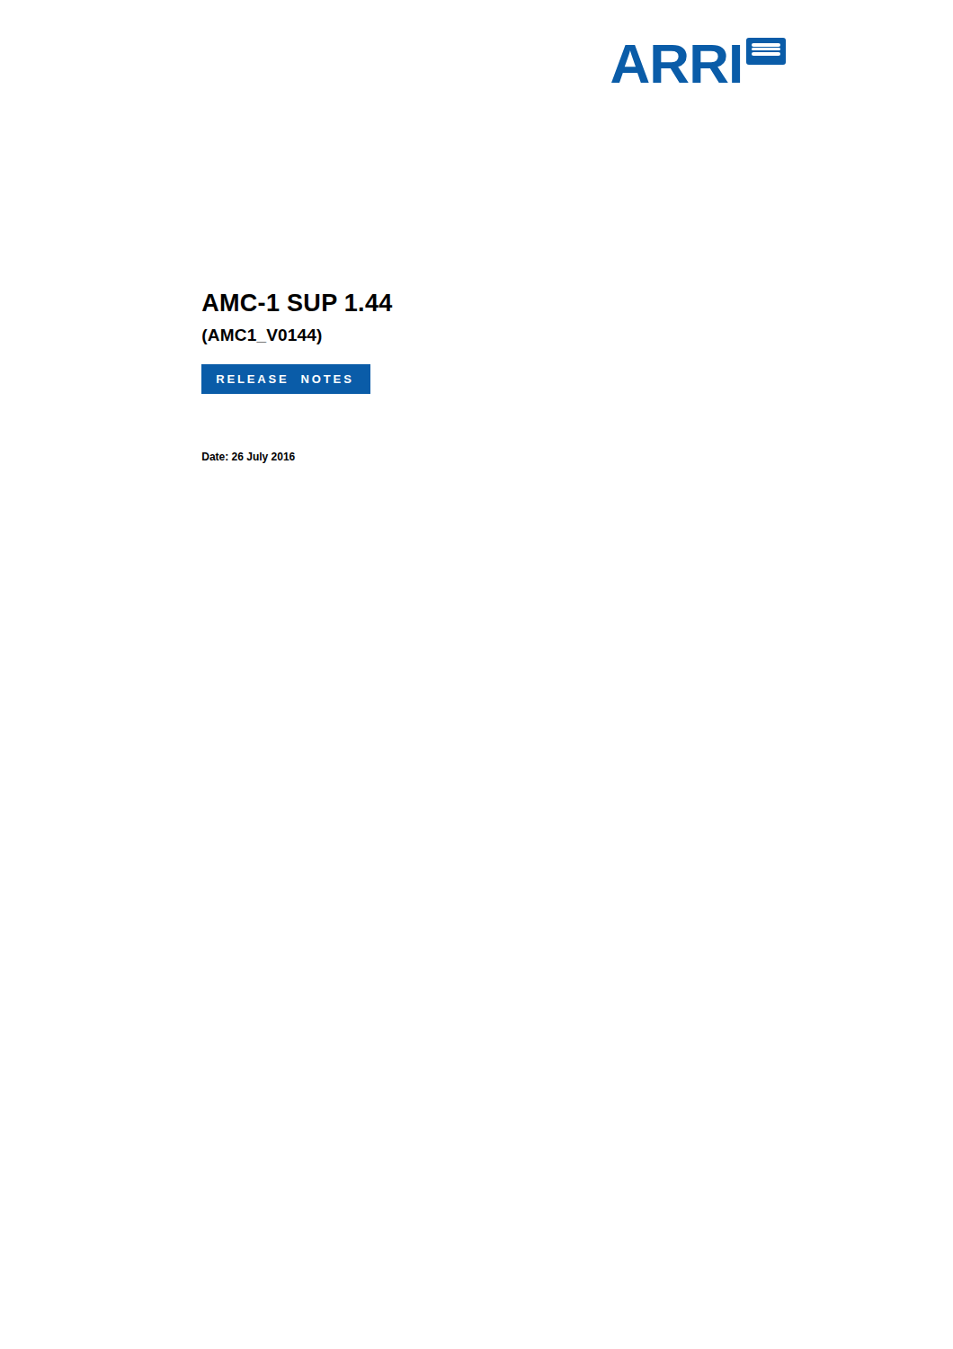ARRI
AMC-1 SUP 1.44
(AMC1_V0144)
RELEASE NOTES
Date: 26 July 2016